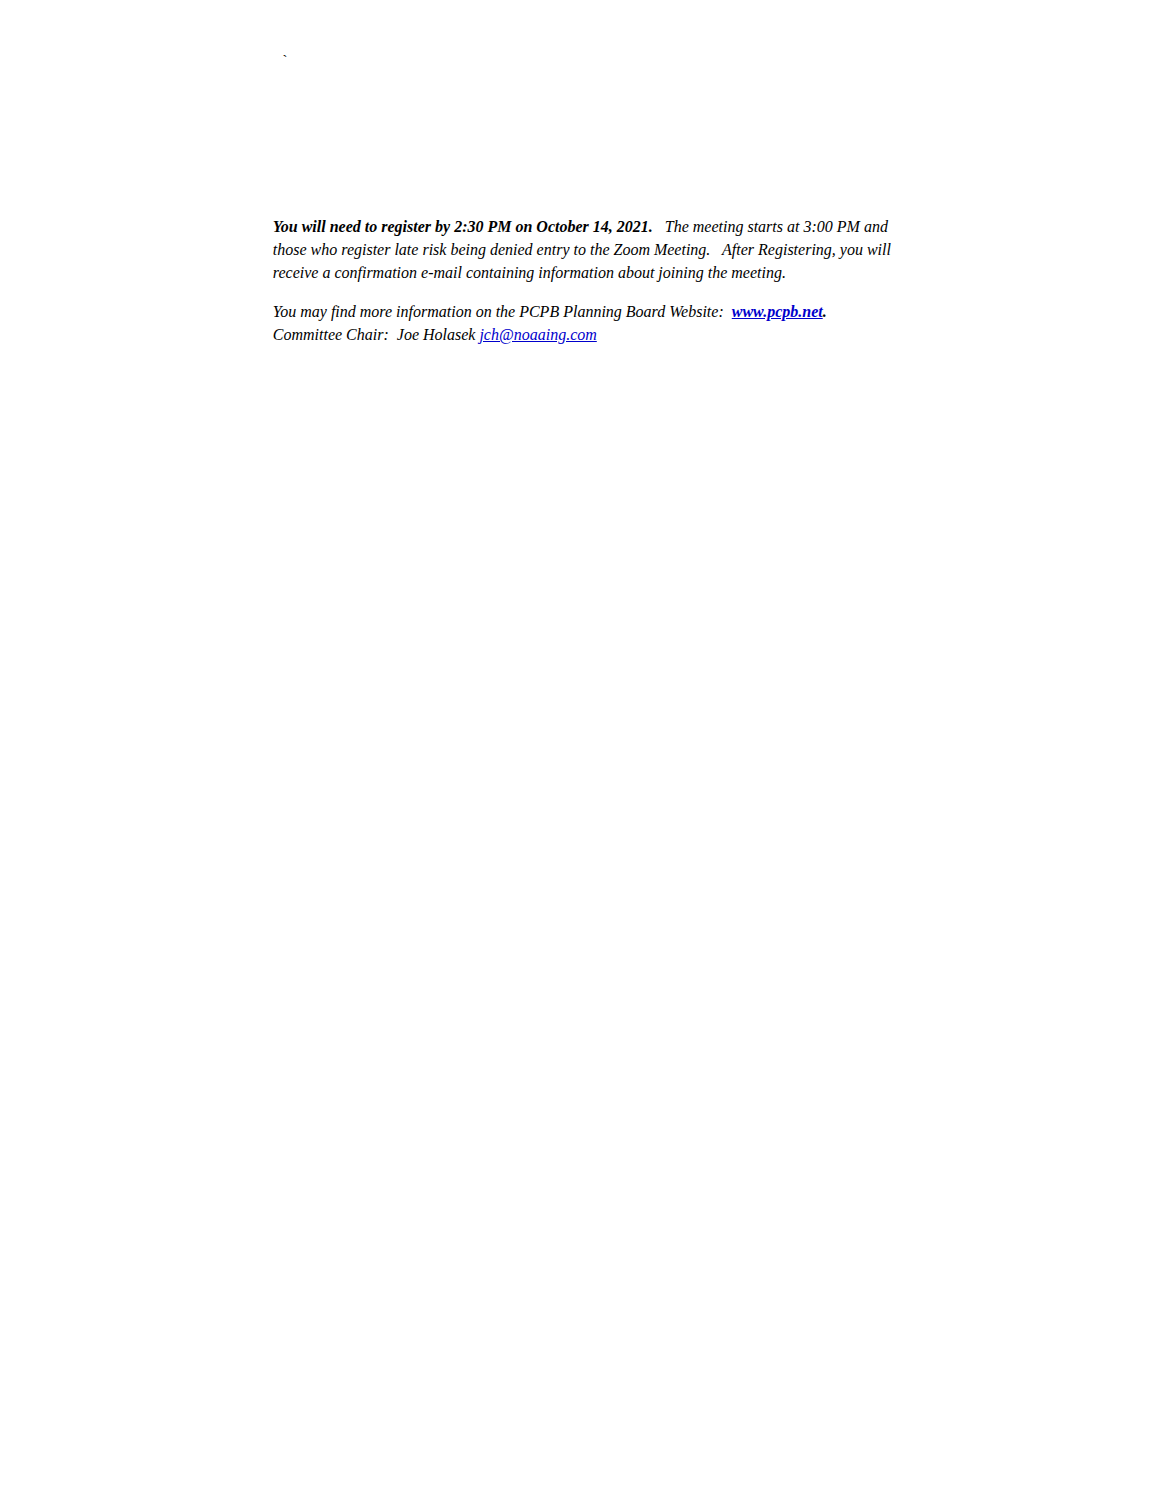`
You will need to register by 2:30 PM on October 14, 2021. The meeting starts at 3:00 PM and those who register late risk being denied entry to the Zoom Meeting. After Registering, you will receive a confirmation e-mail containing information about joining the meeting.
You may find more information on the PCPB Planning Board Website: www.pcpb.net.
Committee Chair: Joe Holasek jch@noaaing.com